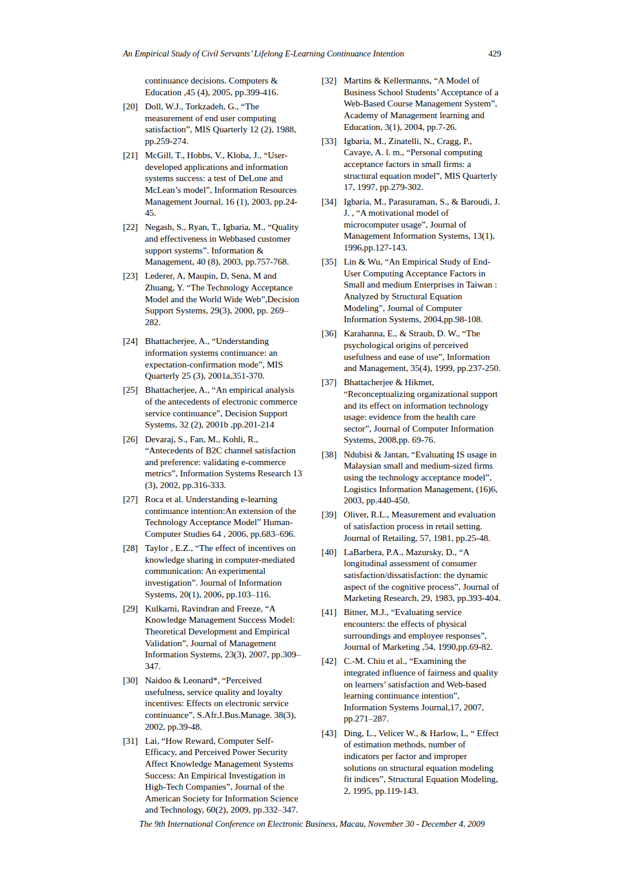An Empirical Study of Civil Servants’ Lifelong E-Learning Continuance Intention 429
continuance decisions. Computers & Education ,45 (4), 2005, pp.399-416.
[20] Doll, W.J., Torkzadeh, G., “The measurement of end user computing satisfaction”, MIS Quarterly 12 (2), 1988, pp.259-274.
[21] McGill, T., Hobbs, V., Kloba, J., “User-developed applications and information systems success: a test of DeLone and McLean’s model”, Information Resources Management Journal, 16 (1), 2003, pp.24-45.
[22] Negash, S., Ryan, T., Igbaria, M., “Quality and effectiveness in Webbased customer support systems”. Information & Management, 40 (8), 2003, pp.757-768.
[23] Lederer, A, Maupin, D, Sena, M and Zhuang, Y. “The Technology Acceptance Model and the World Wide Web”,Decision Support Systems, 29(3), 2000, pp. 269–282.
[24] Bhattacherjee, A., “Understanding information systems continuance: an expectation-confirmation mode”, MIS Quarterly 25 (3), 2001a,351-370.
[25] Bhattacherjee, A., “An empirical analysis of the antecedents of electronic commerce service continuance”, Decision Support Systems, 32 (2), 2001b ,pp.201-214
[26] Devaraj, S., Fan, M., Kohli, R., “Antecedents of B2C channel satisfaction and preference: validating e-commerce metrics”, Information Systems Research 13 (3), 2002, pp.316-333.
[27] Roca et al. Understanding e-learning continuance intention:An extension of the Technology Acceptance Model” Human-Computer Studies 64 , 2006, pp.683–696.
[28] Taylor , E.Z., “The effect of incentives on knowledge sharing in computer-mediated communication: An experimental investigation”. Journal of Information Systems, 20(1), 2006, pp.103–116.
[29] Kulkarni, Ravindran and Freeze, “A Knowledge Management Success Model: Theoretical Development and Empirical Validation”, Journal of Management Information Systems, 23(3), 2007, pp.309–347.
[30] Naidoo & Leonard*, “Perceived usefulness, service quality and loyalty incentives: Effects on electronic service continuance”, S.Afr.J.Bus.Manage. 38(3), 2002, pp.39-48.
[31] Lai, “How Reward, Computer Self-Efficacy, and Perceived Power Security Affect Knowledge Management Systems Success: An Empirical Investigation in High-Tech Companies”, Journal of the American Society for Information Science and Technology, 60(2), 2009, pp.332–347.
[32] Martins & Kellermanns, “A Model of Business School Students’ Acceptance of a Web-Based Course Management System”, Academy of Management learning and Education, 3(1), 2004, pp.7-26.
[33] Igbaria, M., Zinatelli, N., Cragg, P., Cavaye, A. l. m., “Personal computing acceptance factors in small firms: a structural equation model”, MIS Quarterly 17, 1997, pp.279-302.
[34] Igbaria, M., Parasuraman, S., & Baroudi, J. J. , “A motivational model of microcomputer usage”, Journal of Management Information Systems, 13(1), 1996,pp.127-143.
[35] Lin & Wu, “An Empirical Study of End-User Computing Acceptance Factors in Small and medium Enterprises in Taiwan : Analyzed by Structural Equation Modeling”, Journal of Computer Information Systems, 2004,pp.98-108.
[36] Karahanna, E., & Straub, D. W., “The psychological origins of perceived usefulness and ease of use”, Information and Management, 35(4), 1999, pp.237-250.
[37] Bhattacherjee & Hikmet, “Reconceptualizing organizational support and its effect on information technology usage: evidence from the health care sector”, Journal of Computer Information Systems, 2008,pp. 69-76.
[38] Ndubisi & Jantan, “Evaluating IS usage in Malaysian small and medium-sized firms using the technology acceptance model”, Logistics Information Management, (16)6, 2003, pp.440-450.
[39] Oliver, R.L., Measurement and evaluation of satisfaction process in retail setting. Journal of Retailing, 57, 1981, pp.25-48.
[40] LaBarbera, P.A., Mazursky, D., “A longitudinal assessment of consumer satisfaction/dissatisfaction: the dynamic aspect of the cognitive process”, Journal of Marketing Research, 29, 1983, pp.393-404.
[41] Bitner, M.J., “Evaluating service encounters: the effects of physical surroundings and employee responses”, Journal of Marketing ,54, 1990,pp.69-82.
[42] C.-M. Chiu et al., “Examining the integrated influence of fairness and quality on learners’ satisfaction and Web-based learning continuance intention”, Information Systems Journal,17, 2007, pp.271–287.
[43] Ding, L., Velicer W., & Harlow, L, “ Effect of estimation methods, number of indicators per factor and improper solutions on structural equation modeling fit indices”, Structural Equation Modeling, 2, 1995, pp.119-143.
The 9th International Conference on Electronic Business, Macau, November 30 - December 4, 2009